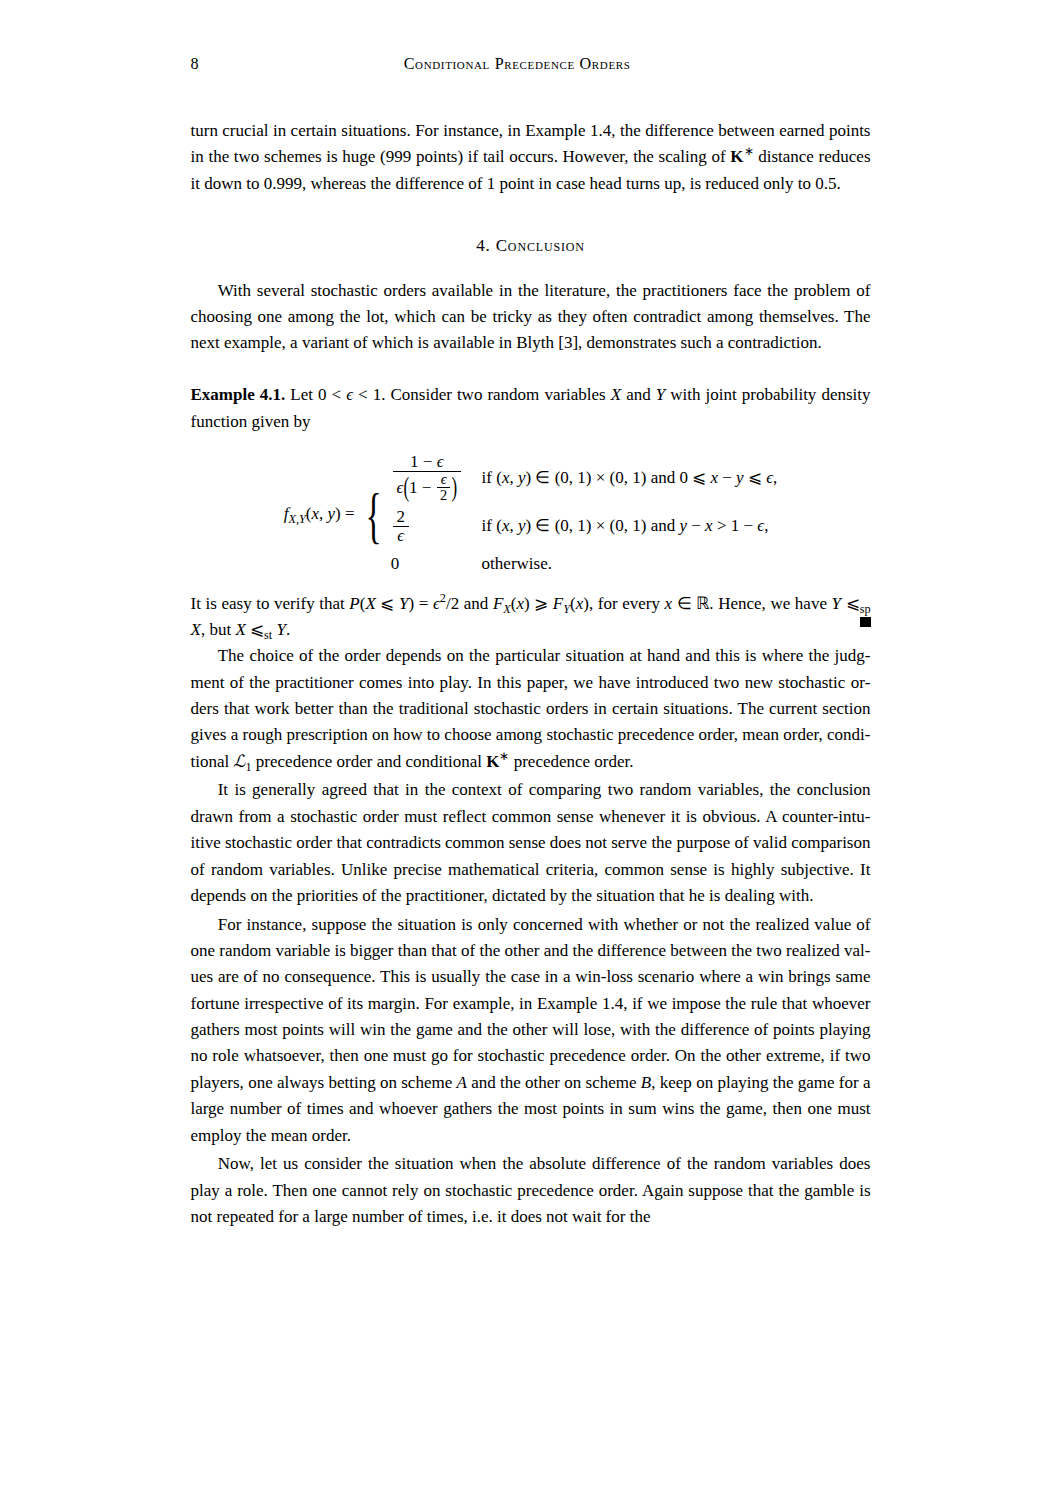8 Conditional Precedence Orders
turn crucial in certain situations. For instance, in Example 1.4, the difference between earned points in the two schemes is huge (999 points) if tail occurs. However, the scaling of K∗ distance reduces it down to 0.999, whereas the difference of 1 point in case head turns up, is reduced only to 0.5.
4. Conclusion
With several stochastic orders available in the literature, the practitioners face the problem of choosing one among the lot, which can be tricky as they often contradict among themselves. The next example, a variant of which is available in Blyth [3], demonstrates such a contradiction.
Example 4.1. Let 0 < ϵ < 1. Consider two random variables X and Y with joint probability density function given by
fX,Y(x, y) = {
| 1 − ϵ ϵ ( 1 − ϵ 2 ) | if ( x , y ) ∈ (0, 1) × (0, 1) and 0 ⩽ x − y ⩽ ϵ , |
| 2 ϵ | if ( x , y ) ∈ (0, 1) × (0, 1) and y − x > 1 − ϵ , |
| 0 | otherwise. |
It is easy to verify that P(X ⩽ Y) = ϵ2/2 and FX(x) ⩾ FY(x), for every x ∈ ℝ. Hence, we have Y ⩽sp X, but X ⩽st Y.
The choice of the order depends on the particular situation at hand and this is where the judgment of the practitioner comes into play. In this paper, we have introduced two new stochastic orders that work better than the traditional stochastic orders in certain situations. The current section gives a rough prescription on how to choose among stochastic precedence order, mean order, conditional ℒ1 precedence order and conditional K∗ precedence order.
It is generally agreed that in the context of comparing two random variables, the conclusion drawn from a stochastic order must reflect common sense whenever it is obvious. A counter-intuitive stochastic order that contradicts common sense does not serve the purpose of valid comparison of random variables. Unlike precise mathematical criteria, common sense is highly subjective. It depends on the priorities of the practitioner, dictated by the situation that he is dealing with.
For instance, suppose the situation is only concerned with whether or not the realized value of one random variable is bigger than that of the other and the difference between the two realized values are of no consequence. This is usually the case in a win-loss scenario where a win brings same fortune irrespective of its margin. For example, in Example 1.4, if we impose the rule that whoever gathers most points will win the game and the other will lose, with the difference of points playing no role whatsoever, then one must go for stochastic precedence order. On the other extreme, if two players, one always betting on scheme A and the other on scheme B, keep on playing the game for a large number of times and whoever gathers the most points in sum wins the game, then one must employ the mean order.
Now, let us consider the situation when the absolute difference of the random variables does play a role. Then one cannot rely on stochastic precedence order. Again suppose that the gamble is not repeated for a large number of times, i.e. it does not wait for the